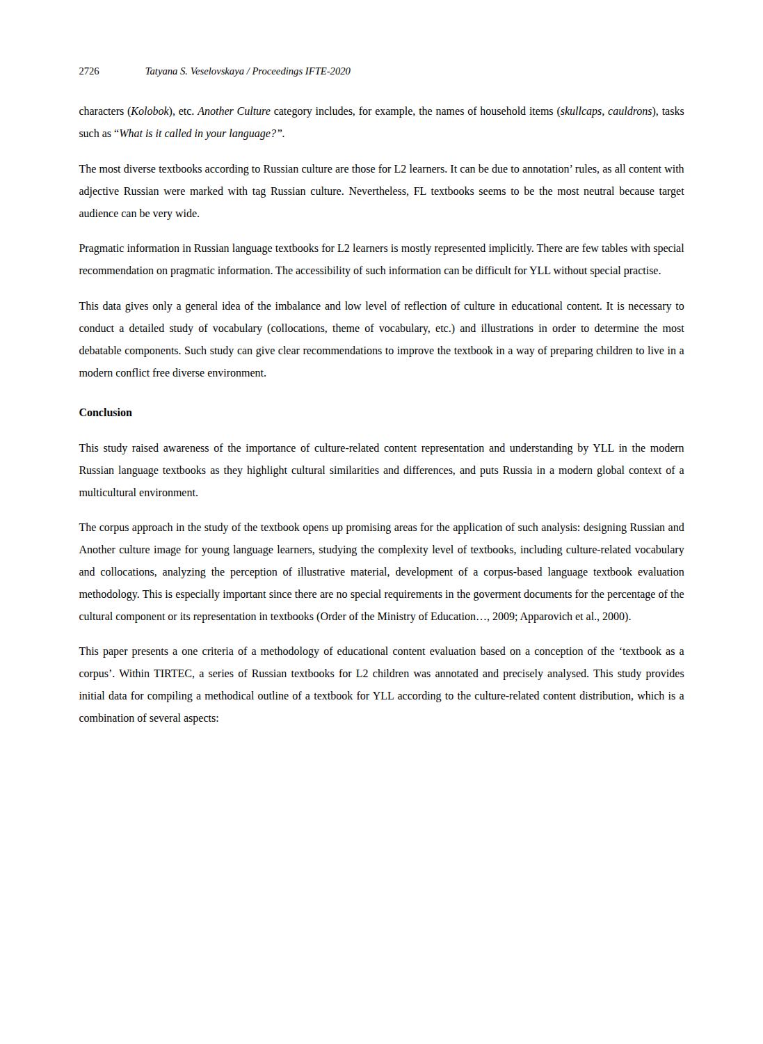2726 Tatyana S. Veselovskaya / Proceedings IFTE-2020
characters (Kolobok), etc. Another Culture category includes, for example, the names of household items (skullcaps, cauldrons), tasks such as “What is it called in your language?”.
The most diverse textbooks according to Russian culture are those for L2 learners. It can be due to annotation’ rules, as all content with adjective Russian were marked with tag Russian culture. Nevertheless, FL textbooks seems to be the most neutral because target audience can be very wide.
Pragmatic information in Russian language textbooks for L2 learners is mostly represented implicitly. There are few tables with special recommendation on pragmatic information. The accessibility of such information can be difficult for YLL without special practise.
This data gives only a general idea of the imbalance and low level of reflection of culture in educational content. It is necessary to conduct a detailed study of vocabulary (collocations, theme of vocabulary, etc.) and illustrations in order to determine the most debatable components. Such study can give clear recommendations to improve the textbook in a way of preparing children to live in a modern conflict free diverse environment.
Conclusion
This study raised awareness of the importance of culture-related content representation and understanding by YLL in the modern Russian language textbooks as they highlight cultural similarities and differences, and puts Russia in a modern global context of a multicultural environment.
The corpus approach in the study of the textbook opens up promising areas for the application of such analysis: designing Russian and Another culture image for young language learners, studying the complexity level of textbooks, including culture-related vocabulary and collocations, analyzing the perception of illustrative material, development of a corpus-based language textbook evaluation methodology. This is especially important since there are no special requirements in the goverment documents for the percentage of the cultural component or its representation in textbooks (Order of the Ministry of Education…, 2009; Apparovich et al., 2000).
This paper presents a one criteria of a methodology of educational content evaluation based on a conception of the ‘textbook as a corpus’. Within TIRTEC, a series of Russian textbooks for L2 children was annotated and precisely analysed. This study provides initial data for compiling a methodical outline of a textbook for YLL according to the culture-related content distribution, which is a combination of several aspects: